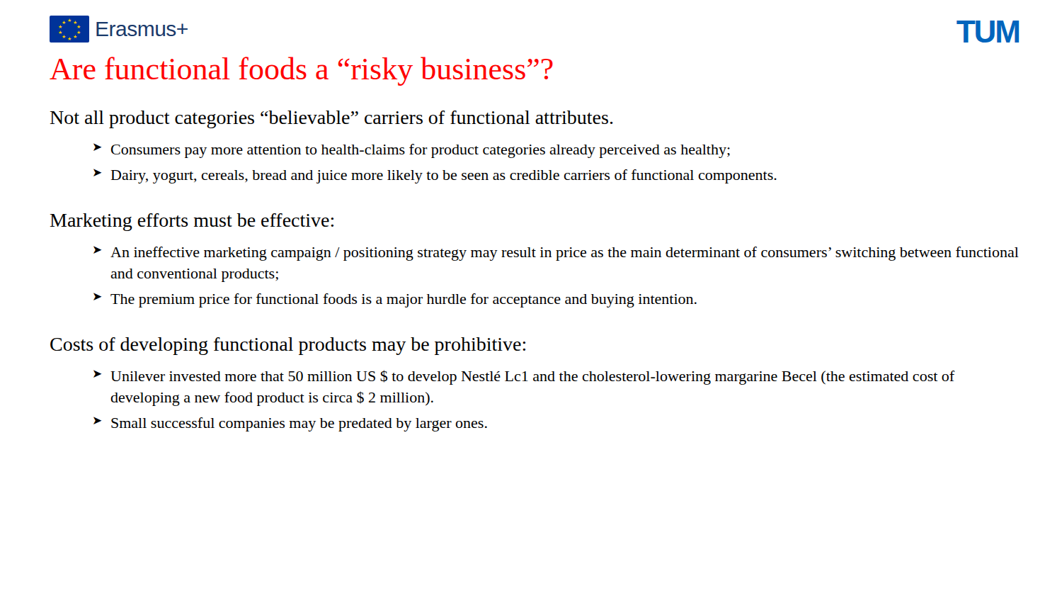★ ★ ★ ★ ★ ★ ★ ★ ★ ★
Erasmus+
TUM
Are functional foods a “risky business”?
Not all product categories “believable” carriers of functional attributes.
Consumers pay more attention to health-claims for product categories already perceived as healthy;
Dairy, yogurt, cereals, bread and juice more likely to be seen as credible carriers of functional components.
Marketing efforts must be effective:
An ineffective marketing campaign / positioning strategy may result in price as the main determinant of consumers’ switching between functional and conventional products;
The premium price for functional foods is a major hurdle for acceptance and buying intention.
Costs of developing functional products may be prohibitive:
Unilever invested more that 50 million US $ to develop Nestlé Lc1 and the cholesterol-lowering margarine Becel (the estimated cost of developing a new food product is circa $ 2 million).
Small successful companies may be predated by larger ones.